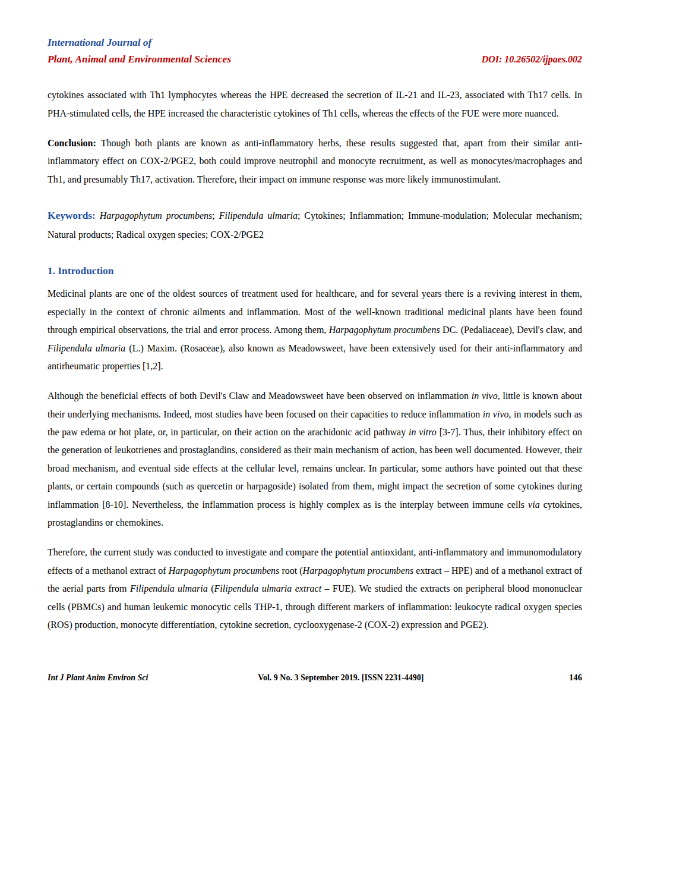International Journal of
Plant, Animal and Environmental Sciences
DOI: 10.26502/ijpaes.002
cytokines associated with Th1 lymphocytes whereas the HPE decreased the secretion of IL-21 and IL-23, associated with Th17 cells. In PHA-stimulated cells, the HPE increased the characteristic cytokines of Th1 cells, whereas the effects of the FUE were more nuanced.
Conclusion: Though both plants are known as anti-inflammatory herbs, these results suggested that, apart from their similar anti-inflammatory effect on COX-2/PGE2, both could improve neutrophil and monocyte recruitment, as well as monocytes/macrophages and Th1, and presumably Th17, activation. Therefore, their impact on immune response was more likely immunostimulant.
Keywords: Harpagophytum procumbens; Filipendula ulmaria; Cytokines; Inflammation; Immune-modulation; Molecular mechanism; Natural products; Radical oxygen species; COX-2/PGE2
1. Introduction
Medicinal plants are one of the oldest sources of treatment used for healthcare, and for several years there is a reviving interest in them, especially in the context of chronic ailments and inflammation. Most of the well-known traditional medicinal plants have been found through empirical observations, the trial and error process. Among them, Harpagophytum procumbens DC. (Pedaliaceae), Devil's claw, and Filipendula ulmaria (L.) Maxim. (Rosaceae), also known as Meadowsweet, have been extensively used for their anti-inflammatory and antirheumatic properties [1,2].
Although the beneficial effects of both Devil's Claw and Meadowsweet have been observed on inflammation in vivo, little is known about their underlying mechanisms. Indeed, most studies have been focused on their capacities to reduce inflammation in vivo, in models such as the paw edema or hot plate, or, in particular, on their action on the arachidonic acid pathway in vitro [3-7]. Thus, their inhibitory effect on the generation of leukotrienes and prostaglandins, considered as their main mechanism of action, has been well documented. However, their broad mechanism, and eventual side effects at the cellular level, remains unclear. In particular, some authors have pointed out that these plants, or certain compounds (such as quercetin or harpagoside) isolated from them, might impact the secretion of some cytokines during inflammation [8-10]. Nevertheless, the inflammation process is highly complex as is the interplay between immune cells via cytokines, prostaglandins or chemokines.
Therefore, the current study was conducted to investigate and compare the potential antioxidant, anti-inflammatory and immunomodulatory effects of a methanol extract of Harpagophytum procumbens root (Harpagophytum procumbens extract – HPE) and of a methanol extract of the aerial parts from Filipendula ulmaria (Filipendula ulmaria extract – FUE). We studied the extracts on peripheral blood mononuclear cells (PBMCs) and human leukemic monocytic cells THP-1, through different markers of inflammation: leukocyte radical oxygen species (ROS) production, monocyte differentiation, cytokine secretion, cyclooxygenase-2 (COX-2) expression and PGE2).
Int J Plant Anim Environ Sci Vol. 9 No. 3 September 2019. [ISSN 2231-4490] 146